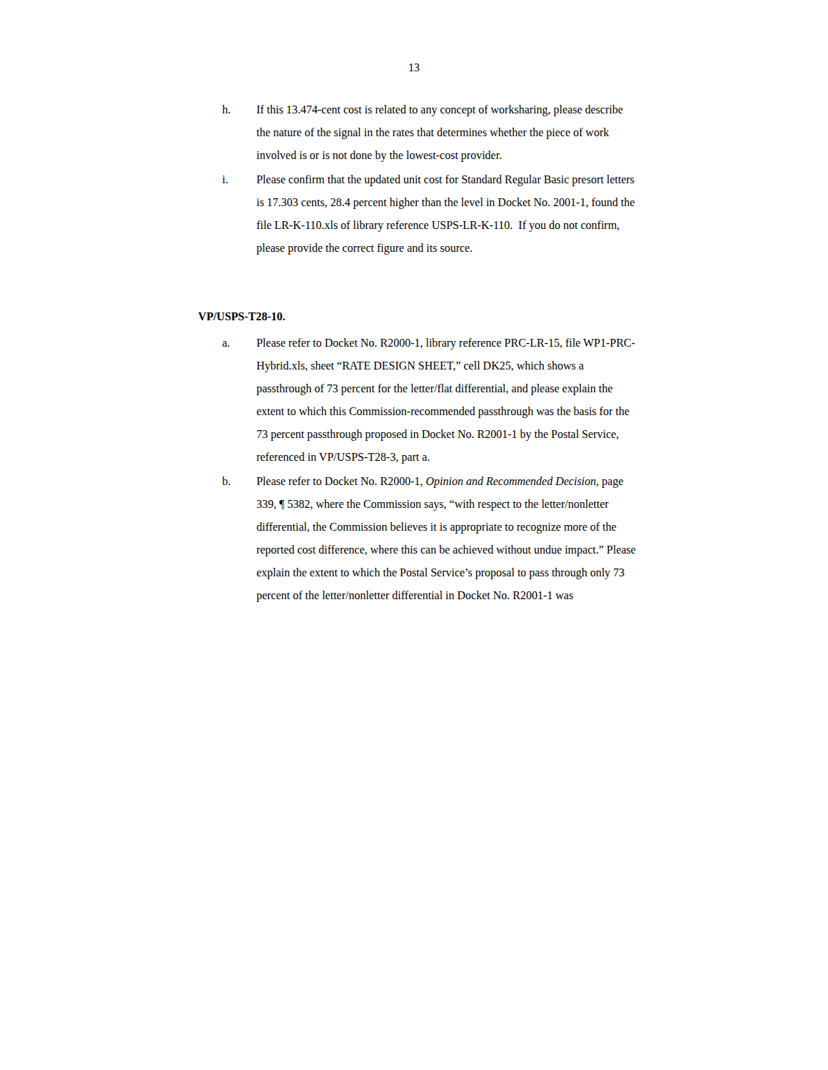13
h.
If this 13.474-cent cost is related to any concept of worksharing, please describe the nature of the signal in the rates that determines whether the piece of work involved is or is not done by the lowest-cost provider.
i.
Please confirm that the updated unit cost for Standard Regular Basic presort letters is 17.303 cents, 28.4 percent higher than the level in Docket No. 2001-1, found the file LR-K-110.xls of library reference USPS-LR-K-110. If you do not confirm, please provide the correct figure and its source.
VP/USPS-T28-10.
a.
Please refer to Docket No. R2000-1, library reference PRC-LR-15, file WP1-PRC-Hybrid.xls, sheet “RATE DESIGN SHEET,” cell DK25, which shows a passthrough of 73 percent for the letter/flat differential, and please explain the extent to which this Commission-recommended passthrough was the basis for the 73 percent passthrough proposed in Docket No. R2001-1 by the Postal Service, referenced in VP/USPS-T28-3, part a.
b.
Please refer to Docket No. R2000-1, Opinion and Recommended Decision, page 339, ¶ 5382, where the Commission says, “with respect to the letter/nonletter differential, the Commission believes it is appropriate to recognize more of the reported cost difference, where this can be achieved without undue impact.” Please explain the extent to which the Postal Service’s proposal to pass through only 73 percent of the letter/nonletter differential in Docket No. R2001-1 was